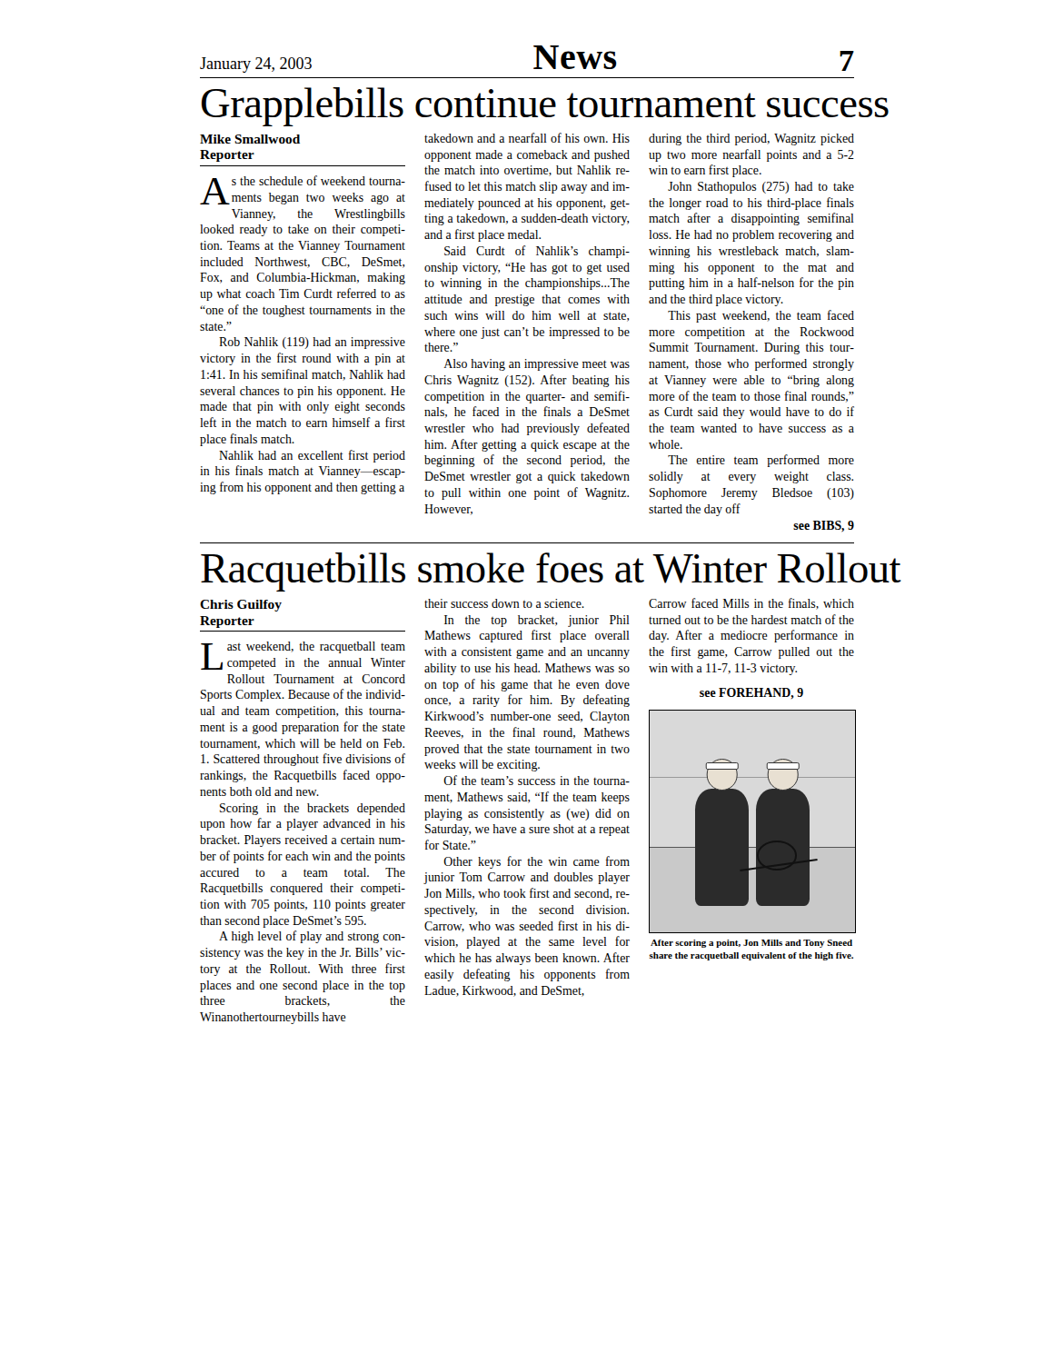January 24, 2003
News
7
Grapplebills continue tournament success
Mike Smallwood
Reporter
As the schedule of weekend tournaments began two weeks ago at Vianney, the Wrestlingbills looked ready to take on their competition. Teams at the Vianney Tournament included Northwest, CBC, DeSmet, Fox, and Columbia-Hickman, making up what coach Tim Curdt referred to as “one of the toughest tournaments in the state.”
Rob Nahlik (119) had an impressive victory in the first round with a pin at 1:41. In his semifinal match, Nahlik had several chances to pin his opponent. He made that pin with only eight seconds left in the match to earn himself a first place finals match.
Nahlik had an excellent first period in his finals match at Vianney—escaping from his opponent and then getting a
takedown and a nearfall of his own. His opponent made a comeback and pushed the match into overtime, but Nahlik refused to let this match slip away and immediately pounced at his opponent, getting a takedown, a sudden-death victory, and a first place medal.
Said Curdt of Nahlik’s championship victory, “He has got to get used to winning in the championships...The attitude and prestige that comes with such wins will do him well at state, where one just can’t be impressed to be there.”
Also having an impressive meet was Chris Wagnitz (152). After beating his competition in the quarter- and semifinals, he faced in the finals a DeSmet wrestler who had previously defeated him. After getting a quick escape at the beginning of the second period, the DeSmet wrestler got a quick takedown to pull within one point of Wagnitz. However,
during the third period, Wagnitz picked up two more nearfall points and a 5-2 win to earn first place.
John Stathopulos (275) had to take the longer road to his third-place finals match after a disappointing semifinal loss. He had no problem recovering and winning his wrestleback match, slamming his opponent to the mat and putting him in a half-nelson for the pin and the third place victory.
This past weekend, the team faced more competition at the Rockwood Summit Tournament. During this tournament, those who performed strongly at Vianney were able to “bring along more of the team to those final rounds,” as Curdt said they would have to do if the team wanted to have success as a whole.
The entire team performed more solidly at every weight class. Sophomore Jeremy Bledsoe (103) started the day off
see BIBS, 9
Racquetbills smoke foes at Winter Rollout
Chris Guilfoy
Reporter
Last weekend, the racquetball team competed in the annual Winter Rollout Tournament at Concord Sports Complex. Because of the individual and team competition, this tournament is a good preparation for the state tournament, which will be held on Feb. 1. Scattered throughout five divisions of rankings, the Racquetbills faced opponents both old and new.
Scoring in the brackets depended upon how far a player advanced in his bracket. Players received a certain number of points for each win and the points accured to a team total. The Racquetbills conquered their competition with 705 points, 110 points greater than second place DeSmet’s 595.
A high level of play and strong consistency was the key in the Jr. Bills’ victory at the Rollout. With three first places and one second place in the top three brackets, the Winanothertourneybills have
their success down to a science.
In the top bracket, junior Phil Mathews captured first place overall with a consistent game and an uncanny ability to use his head. Mathews was so on top of his game that he even dove once, a rarity for him. By defeating Kirkwood’s number-one seed, Clayton Reeves, in the final round, Mathews proved that the state tournament in two weeks will be exciting.
Of the team’s success in the tournament, Mathews said, “If the team keeps playing as consistently as (we) did on Saturday, we have a sure shot at a repeat for State.”
Other keys for the win came from junior Tom Carrow and doubles player Jon Mills, who took first and second, respectively, in the second division. Carrow, who was seeded first in his division, played at the same level for which he has always been known. After easily defeating his opponents from Ladue, Kirkwood, and DeSmet,
Carrow faced Mills in the finals, which turned out to be the hardest match of the day. After a mediocre performance in the first game, Carrow pulled out the win with a 11-7, 11-3 victory.
see FOREHAND, 9
After scoring a point, Jon Mills and Tony Sneed
share the racquetball equivalent of the high five.